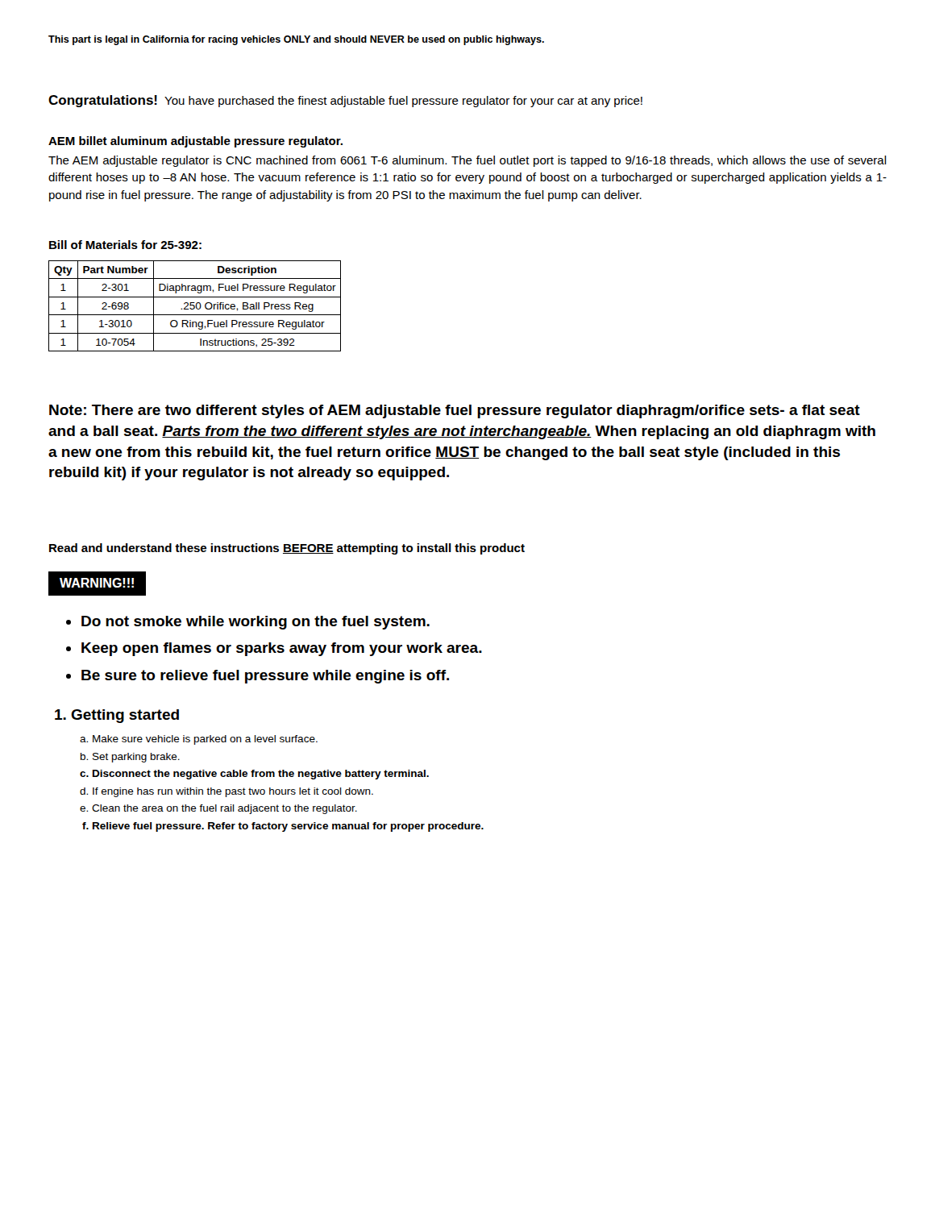This part is legal in California for racing vehicles ONLY and should NEVER be used on public highways.
Congratulations! You have purchased the finest adjustable fuel pressure regulator for your car at any price!
AEM billet aluminum adjustable pressure regulator.
The AEM adjustable regulator is CNC machined from 6061 T-6 aluminum. The fuel outlet port is tapped to 9/16-18 threads, which allows the use of several different hoses up to –8 AN hose. The vacuum reference is 1:1 ratio so for every pound of boost on a turbocharged or supercharged application yields a 1-pound rise in fuel pressure. The range of adjustability is from 20 PSI to the maximum the fuel pump can deliver.
Bill of Materials for 25-392:
| Qty | Part Number | Description |
| --- | --- | --- |
| 1 | 2-301 | Diaphragm, Fuel Pressure Regulator |
| 1 | 2-698 | .250 Orifice, Ball Press Reg |
| 1 | 1-3010 | O Ring,Fuel Pressure Regulator |
| 1 | 10-7054 | Instructions, 25-392 |
Note: There are two different styles of AEM adjustable fuel pressure regulator diaphragm/orifice sets- a flat seat and a ball seat. Parts from the two different styles are not interchangeable. When replacing an old diaphragm with a new one from this rebuild kit, the fuel return orifice MUST be changed to the ball seat style (included in this rebuild kit) if your regulator is not already so equipped.
Read and understand these instructions BEFORE attempting to install this product
WARNING!!!
Do not smoke while working on the fuel system.
Keep open flames or sparks away from your work area.
Be sure to relieve fuel pressure while engine is off.
Getting started
Make sure vehicle is parked on a level surface.
Set parking brake.
Disconnect the negative cable from the negative battery terminal.
If engine has run within the past two hours let it cool down.
Clean the area on the fuel rail adjacent to the regulator.
Relieve fuel pressure. Refer to factory service manual for proper procedure.